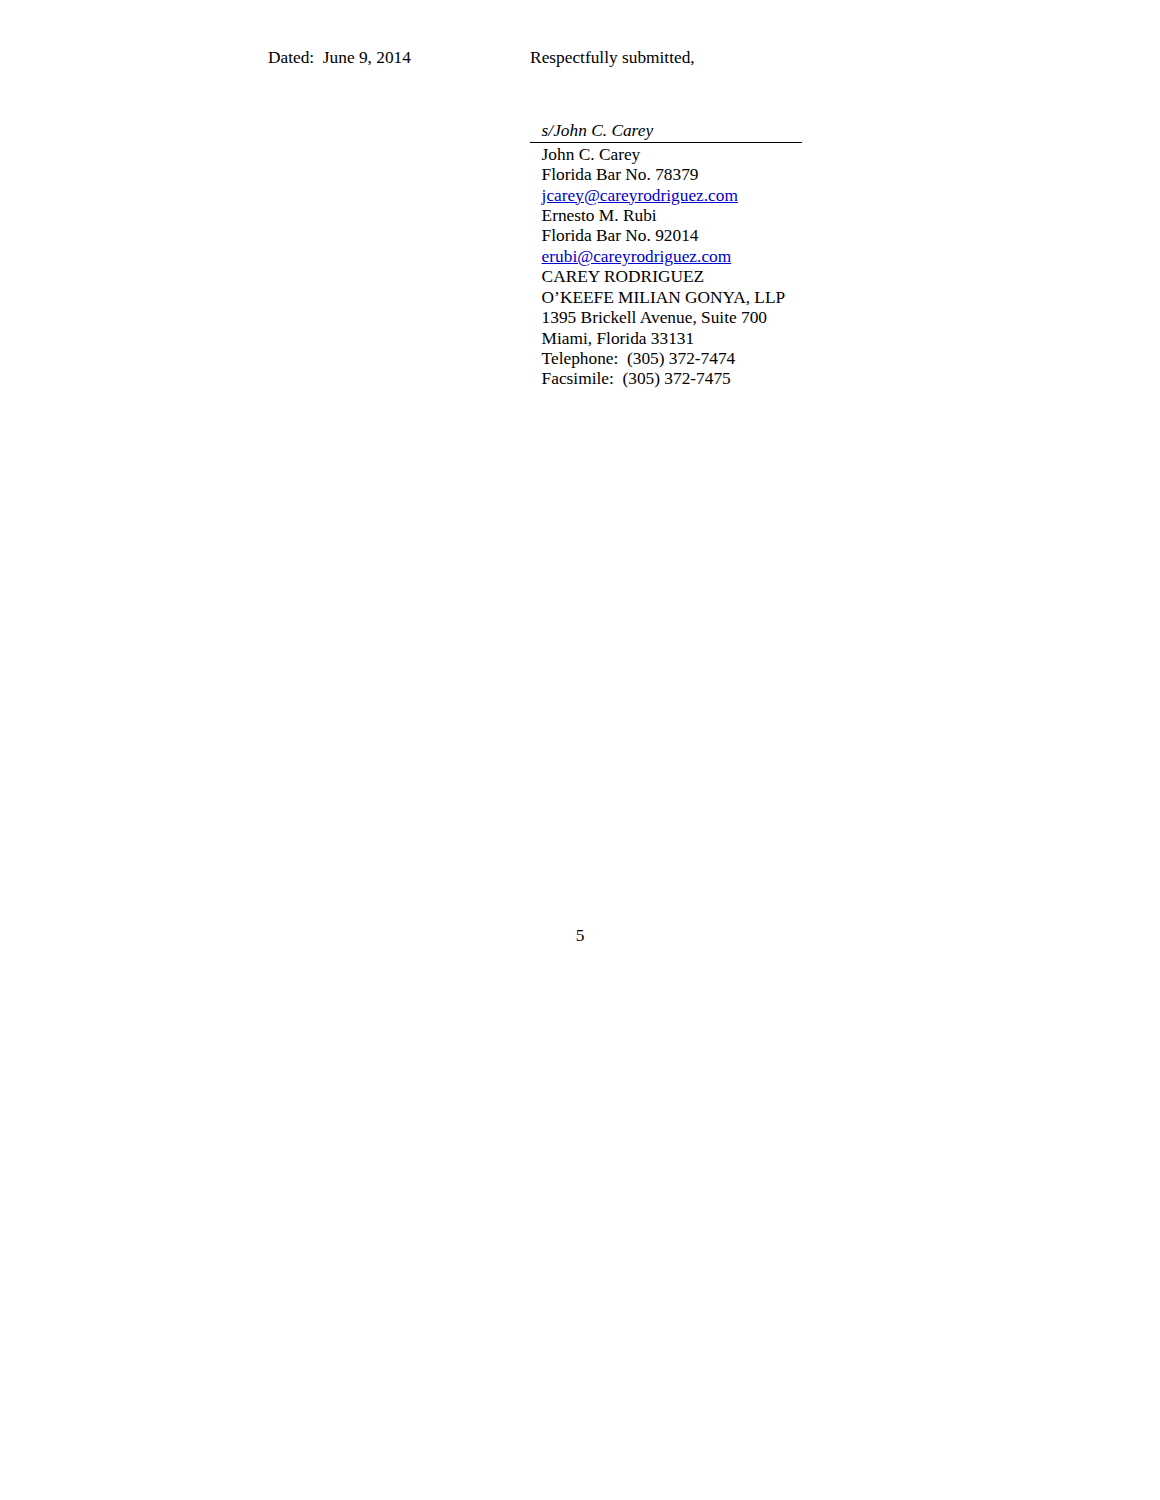| Dated: June 9, 2014 | Respectfully submitted, |
| | s/John C. Carey John C. Carey Florida Bar No. 78379 jcarey@careyrodriguez.com Ernesto M. Rubi Florida Bar No. 92014 erubi@careyrodriguez.com CAREY RODRIGUEZ O’KEEFE MILIAN GONYA, LLP 1395 Brickell Avenue, Suite 700 Miami, Florida 33131 Telephone: (305) 372-7474 Facsimile: (305) 372-7475 |
5